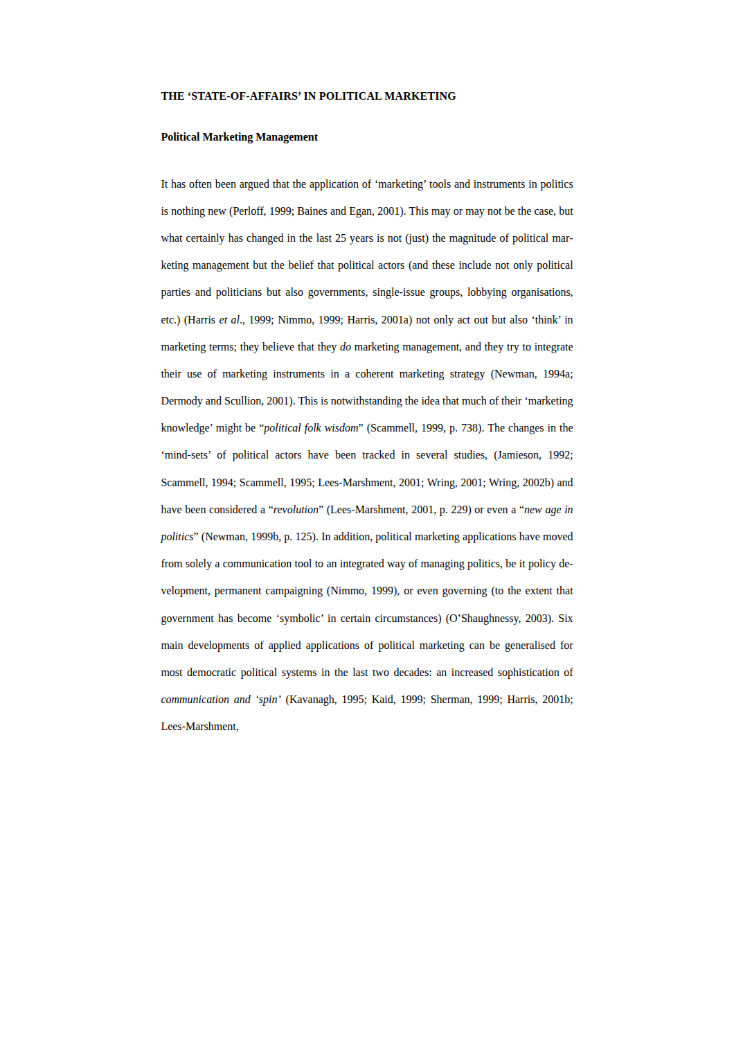The ‘State-of-Affairs’ in Political Marketing
Political Marketing Management
It has often been argued that the application of ‘marketing’ tools and instruments in politics is nothing new (Perloff, 1999; Baines and Egan, 2001). This may or may not be the case, but what certainly has changed in the last 25 years is not (just) the magnitude of political marketing management but the belief that political actors (and these include not only political parties and politicians but also governments, single-issue groups, lobbying organisations, etc.) (Harris et al., 1999; Nimmo, 1999; Harris, 2001a) not only act out but also ‘think’ in marketing terms; they believe that they do marketing management, and they try to integrate their use of marketing instruments in a coherent marketing strategy (Newman, 1994a; Dermody and Scullion, 2001). This is notwithstanding the idea that much of their ‘marketing knowledge’ might be “political folk wisdom” (Scammell, 1999, p. 738). The changes in the ‘mind-sets’ of political actors have been tracked in several studies, (Jamieson, 1992; Scammell, 1994; Scammell, 1995; Lees-Marshment, 2001; Wring, 2001; Wring, 2002b) and have been considered a “revolution” (Lees-Marshment, 2001, p. 229) or even a “new age in politics” (Newman, 1999b, p. 125). In addition, political marketing applications have moved from solely a communication tool to an integrated way of managing politics, be it policy development, permanent campaigning (Nimmo, 1999), or even governing (to the extent that government has become ‘symbolic’ in certain circumstances) (O’Shaughnessy, 2003). Six main developments of applied applications of political marketing can be generalised for most democratic political systems in the last two decades: an increased sophistication of communication and ‘spin’ (Kavanagh, 1995; Kaid, 1999; Sherman, 1999; Harris, 2001b; Lees-Marshment,